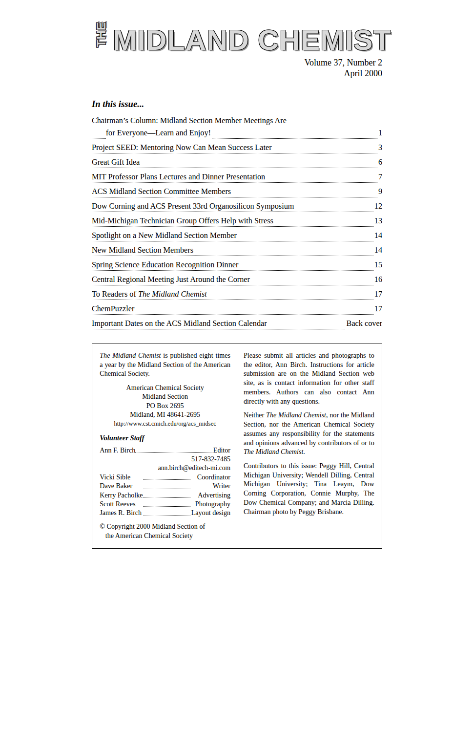THEMIDLAND CHEMIST
Volume 37, Number 2
April 2000
In this issue...
Chairman’s Column: Midland Section Member Meetings Are for Everyone—Learn and Enjoy! 1
Project SEED: Mentoring Now Can Mean Success Later 3
Great Gift Idea 6
MIT Professor Plans Lectures and Dinner Presentation 7
ACS Midland Section Committee Members 9
Dow Corning and ACS Present 33rd Organosilicon Symposium 12
Mid-Michigan Technician Group Offers Help with Stress 13
Spotlight on a New Midland Section Member 14
New Midland Section Members 14
Spring Science Education Recognition Dinner 15
Central Regional Meeting Just Around the Corner 16
To Readers of The Midland Chemist 17
ChemPuzzler 17
Important Dates on the ACS Midland Section Calendar Back cover
The Midland Chemist is published eight times a year by the Midland Section of the American Chemical Society.
American Chemical Society
Midland Section
PO Box 2695
Midland, MI 48641-2695
http://www.cst.cmich.edu/org/acs_midsec
Volunteer Staff
| Ann F. Birch | | Editor |
517-832-7485
ann.birch@editech-mi.com
| Vicki Sible | | Coordinator |
| Dave Baker | | Writer |
| Kerry Pacholke | | Advertising |
| Scott Reeves | | Photography |
| James R. Birch | | Layout design |
© Copyright 2000 Midland Section of the American Chemical Society
Please submit all articles and photographs to the editor, Ann Birch. Instructions for article submission are on the Midland Section web site, as is contact information for other staff members. Authors can also contact Ann directly with any questions.
Neither The Midland Chemist, nor the Midland Section, nor the American Chemical Society assumes any responsibility for the statements and opinions advanced by contributors of or to The Midland Chemist.
Contributors to this issue: Peggy Hill, Central Michigan University; Wendell Dilling, Central Michigan University; Tina Leaym, Dow Corning Corporation, Connie Murphy, The Dow Chemical Company; and Marcia Dilling. Chairman photo by Peggy Brisbane.